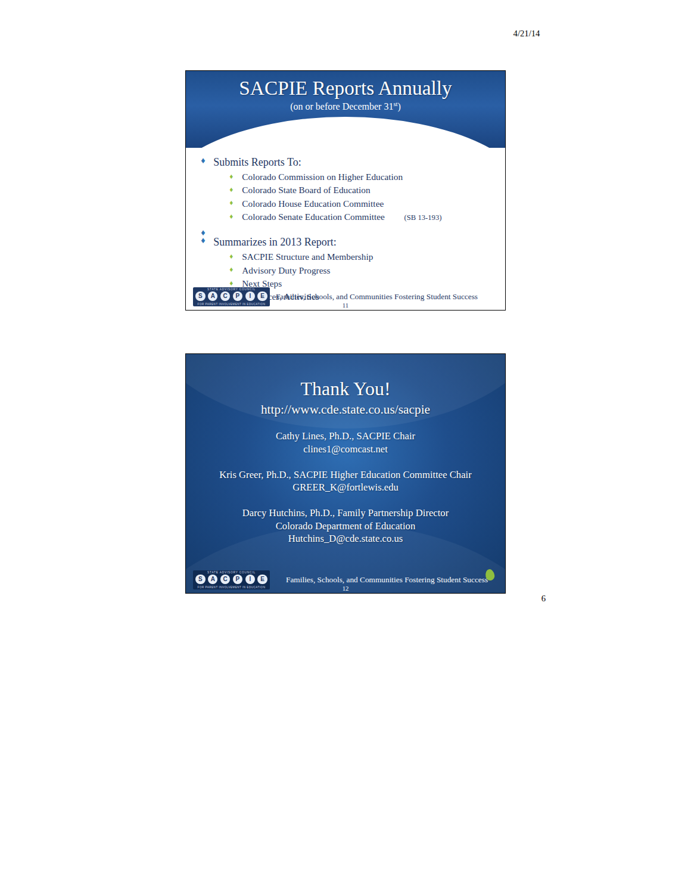4/21/14
SACPIE Reports Annually
(on or before December 31st)
Submits Reports To:
Colorado Commission on Higher Education
Colorado State Board of Education
Colorado House Education Committee
Colorado Senate Education Committee (SB 13-193)
Summarizes in 2013 Report:
SACPIE Structure and Membership
Advisory Duty Progress
Next Steps
Resources, Activities
STATE ADVISORY COUNCIL
SACPIE
FOR PARENT INVOLVEMENT IN EDUCATION
Families, Schools, and Communities Fostering Student Success
11
Thank You!
http://www.cde.state.co.us/sacpie
Cathy Lines, Ph.D., SACPIE Chair
clines1@comcast.net
Kris Greer, Ph.D., SACPIE Higher Education Committee Chair
GREER_K@fortlewis.edu
Darcy Hutchins, Ph.D., Family Partnership Director
Colorado Department of Education
Hutchins_D@cde.state.co.us
STATE ADVISORY COUNCIL
SACPIE
FOR PARENT INVOLVEMENT IN EDUCATION
Families, Schools, and Communities Fostering Student Success
12
6